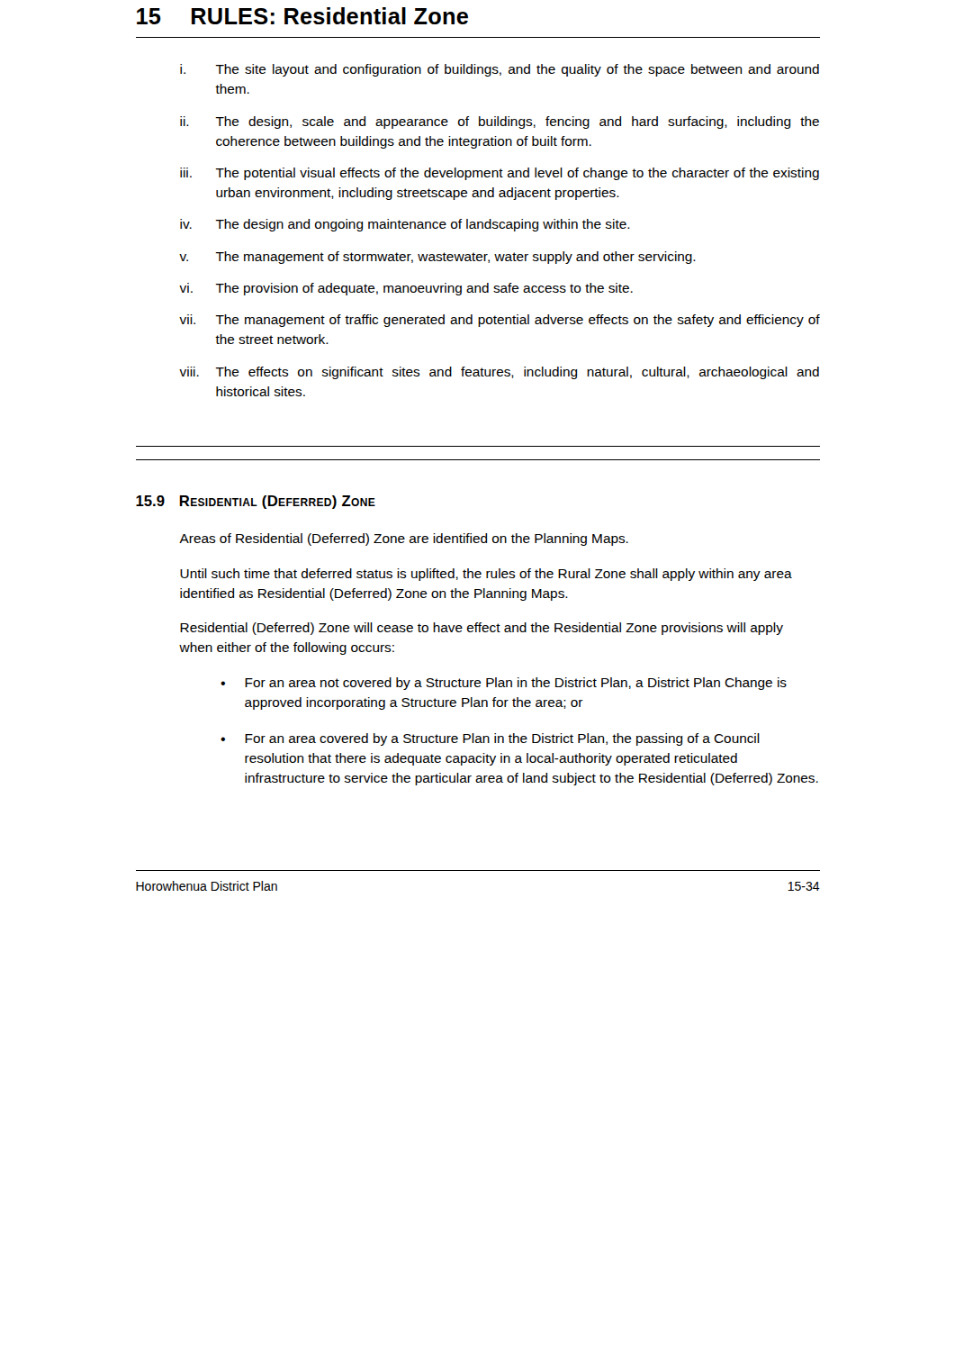15 RULES: Residential Zone
i. The site layout and configuration of buildings, and the quality of the space between and around them.
ii. The design, scale and appearance of buildings, fencing and hard surfacing, including the coherence between buildings and the integration of built form.
iii. The potential visual effects of the development and level of change to the character of the existing urban environment, including streetscape and adjacent properties.
iv. The design and ongoing maintenance of landscaping within the site.
v. The management of stormwater, wastewater, water supply and other servicing.
vi. The provision of adequate, manoeuvring and safe access to the site.
vii. The management of traffic generated and potential adverse effects on the safety and efficiency of the street network.
viii. The effects on significant sites and features, including natural, cultural, archaeological and historical sites.
15.9 Residential (Deferred) Zone
Areas of Residential (Deferred) Zone are identified on the Planning Maps.
Until such time that deferred status is uplifted, the rules of the Rural Zone shall apply within any area identified as Residential (Deferred) Zone on the Planning Maps.
Residential (Deferred) Zone will cease to have effect and the Residential Zone provisions will apply when either of the following occurs:
For an area not covered by a Structure Plan in the District Plan, a District Plan Change is approved incorporating a Structure Plan for the area; or
For an area covered by a Structure Plan in the District Plan, the passing of a Council resolution that there is adequate capacity in a local-authority operated reticulated infrastructure to service the particular area of land subject to the Residential (Deferred) Zones.
Horowhenua District Plan
15-34